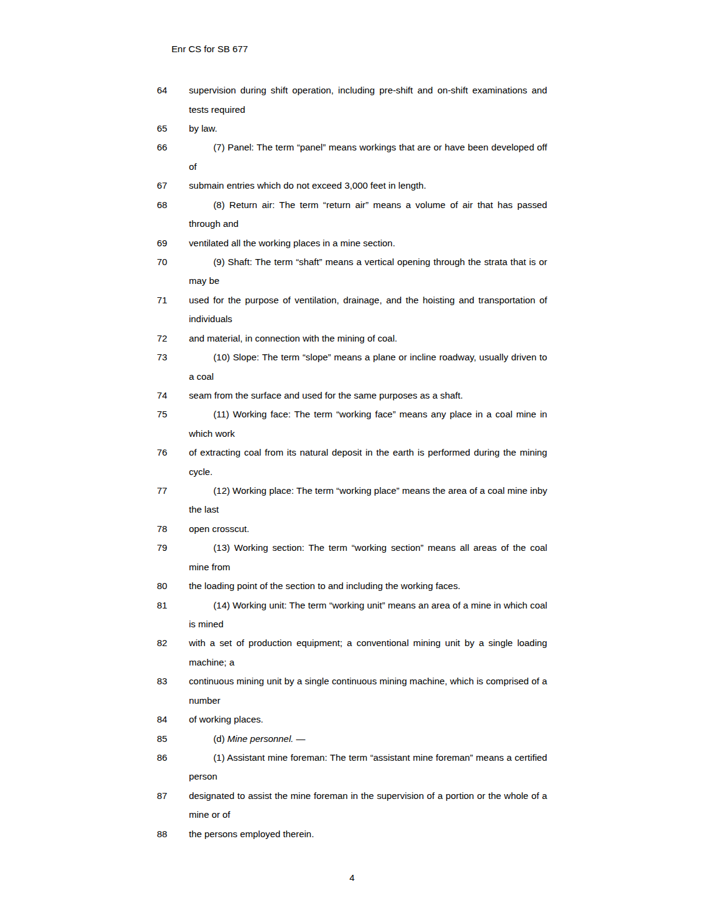Enr CS for SB 677
| 64 | supervision during shift operation, including pre-shift and on-shift examinations and tests required |
| 65 | by law. |
| 66 | (7) Panel: The term “panel” means workings that are or have been developed off of |
| 67 | submain entries which do not exceed 3,000 feet in length. |
| 68 | (8) Return air: The term “return air” means a volume of air that has passed through and |
| 69 | ventilated all the working places in a mine section. |
| 70 | (9) Shaft: The term “shaft” means a vertical opening through the strata that is or may be |
| 71 | used for the purpose of ventilation, drainage, and the hoisting and transportation of individuals |
| 72 | and material, in connection with the mining of coal. |
| 73 | (10) Slope: The term “slope” means a plane or incline roadway, usually driven to a coal |
| 74 | seam from the surface and used for the same purposes as a shaft. |
| 75 | (11) Working face: The term “working face” means any place in a coal mine in which work |
| 76 | of extracting coal from its natural deposit in the earth is performed during the mining cycle. |
| 77 | (12) Working place: The term “working place” means the area of a coal mine inby the last |
| 78 | open crosscut. |
| 79 | (13) Working section: The term “working section” means all areas of the coal mine from |
| 80 | the loading point of the section to and including the working faces. |
| 81 | (14) Working unit: The term “working unit” means an area of a mine in which coal is mined |
| 82 | with a set of production equipment; a conventional mining unit by a single loading machine; a |
| 83 | continuous mining unit by a single continuous mining machine, which is comprised of a number |
| 84 | of working places. |
| 85 | (d) Mine personnel. — |
| 86 | (1) Assistant mine foreman: The term “assistant mine foreman” means a certified person |
| 87 | designated to assist the mine foreman in the supervision of a portion or the whole of a mine or of |
| 88 | the persons employed therein. |
4